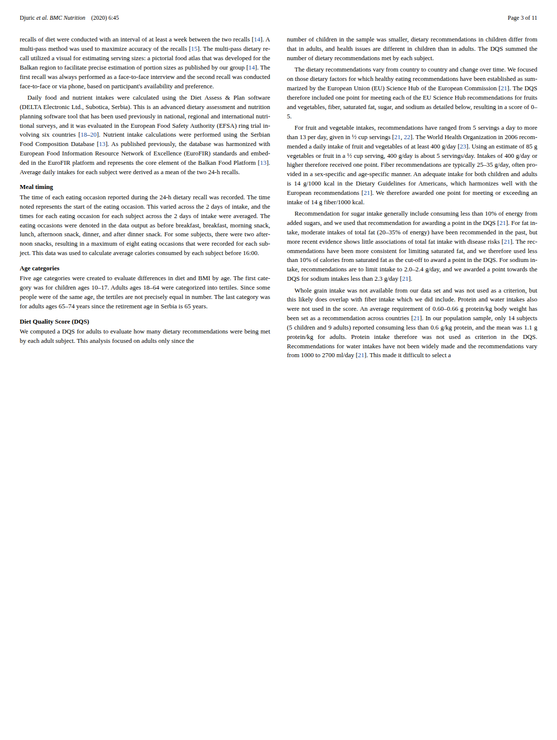Djuric et al. BMC Nutrition (2020) 6:45
Page 3 of 11
recalls of diet were conducted with an interval of at least a week between the two recalls [14]. A multi-pass method was used to maximize accuracy of the recalls [15]. The multi-pass dietary recall utilized a visual for estimating serving sizes: a pictorial food atlas that was developed for the Balkan region to facilitate precise estimation of portion sizes as published by our group [14]. The first recall was always performed as a face-to-face interview and the second recall was conducted face-to-face or via phone, based on participant's availability and preference.
Daily food and nutrient intakes were calculated using the Diet Assess & Plan software (DELTA Electronic Ltd., Subotica, Serbia). This is an advanced dietary assessment and nutrition planning software tool that has been used previously in national, regional and international nutritional surveys, and it was evaluated in the European Food Safety Authority (EFSA) ring trial involving six countries [18–20]. Nutrient intake calculations were performed using the Serbian Food Composition Database [13]. As published previously, the database was harmonized with European Food Information Resource Network of Excellence (EuroFIR) standards and embedded in the EuroFIR platform and represents the core element of the Balkan Food Platform [13]. Average daily intakes for each subject were derived as a mean of the two 24-h recalls.
Meal timing
The time of each eating occasion reported during the 24-h dietary recall was recorded. The time noted represents the start of the eating occasion. This varied across the 2 days of intake, and the times for each eating occasion for each subject across the 2 days of intake were averaged. The eating occasions were denoted in the data output as before breakfast, breakfast, morning snack, lunch, afternoon snack, dinner, and after dinner snack. For some subjects, there were two afternoon snacks, resulting in a maximum of eight eating occasions that were recorded for each subject. This data was used to calculate average calories consumed by each subject before 16:00.
Age categories
Five age categories were created to evaluate differences in diet and BMI by age. The first category was for children ages 10–17. Adults ages 18–64 were categorized into tertiles. Since some people were of the same age, the tertiles are not precisely equal in number. The last category was for adults ages 65–74 years since the retirement age in Serbia is 65 years.
Diet Quality Score (DQS)
We computed a DQS for adults to evaluate how many dietary recommendations were being met by each adult subject. This analysis focused on adults only since the
number of children in the sample was smaller, dietary recommendations in children differ from that in adults, and health issues are different in children than in adults. The DQS summed the number of dietary recommendations met by each subject.
The dietary recommendations vary from country to country and change over time. We focused on those dietary factors for which healthy eating recommendations have been established as summarized by the European Union (EU) Science Hub of the European Commission [21]. The DQS therefore included one point for meeting each of the EU Science Hub recommendations for fruits and vegetables, fiber, saturated fat, sugar, and sodium as detailed below, resulting in a score of 0–5.
For fruit and vegetable intakes, recommendations have ranged from 5 servings a day to more than 13 per day, given in ½ cup servings [21, 22]. The World Health Organization in 2006 recommended a daily intake of fruit and vegetables of at least 400 g/day [23]. Using an estimate of 85 g vegetables or fruit in a ½ cup serving, 400 g/day is about 5 servings/day. Intakes of 400 g/day or higher therefore received one point. Fiber recommendations are typically 25–35 g/day, often provided in a sex-specific and age-specific manner. An adequate intake for both children and adults is 14 g/1000 kcal in the Dietary Guidelines for Americans, which harmonizes well with the European recommendations [21]. We therefore awarded one point for meeting or exceeding an intake of 14 g fiber/1000 kcal.
Recommendation for sugar intake generally include consuming less than 10% of energy from added sugars, and we used that recommendation for awarding a point in the DQS [21]. For fat intake, moderate intakes of total fat (20–35% of energy) have been recommended in the past, but more recent evidence shows little associations of total fat intake with disease risks [21]. The recommendations have been more consistent for limiting saturated fat, and we therefore used less than 10% of calories from saturated fat as the cut-off to award a point in the DQS. For sodium intake, recommendations are to limit intake to 2.0–2.4 g/day, and we awarded a point towards the DQS for sodium intakes less than 2.3 g/day [21].
Whole grain intake was not available from our data set and was not used as a criterion, but this likely does overlap with fiber intake which we did include. Protein and water intakes also were not used in the score. An average requirement of 0.60–0.66 g protein/kg body weight has been set as a recommendation across countries [21]. In our population sample, only 14 subjects (5 children and 9 adults) reported consuming less than 0.6 g/kg protein, and the mean was 1.1 g protein/kg for adults. Protein intake therefore was not used as criterion in the DQS. Recommendations for water intakes have not been widely made and the recommendations vary from 1000 to 2700 ml/day [21]. This made it difficult to select a